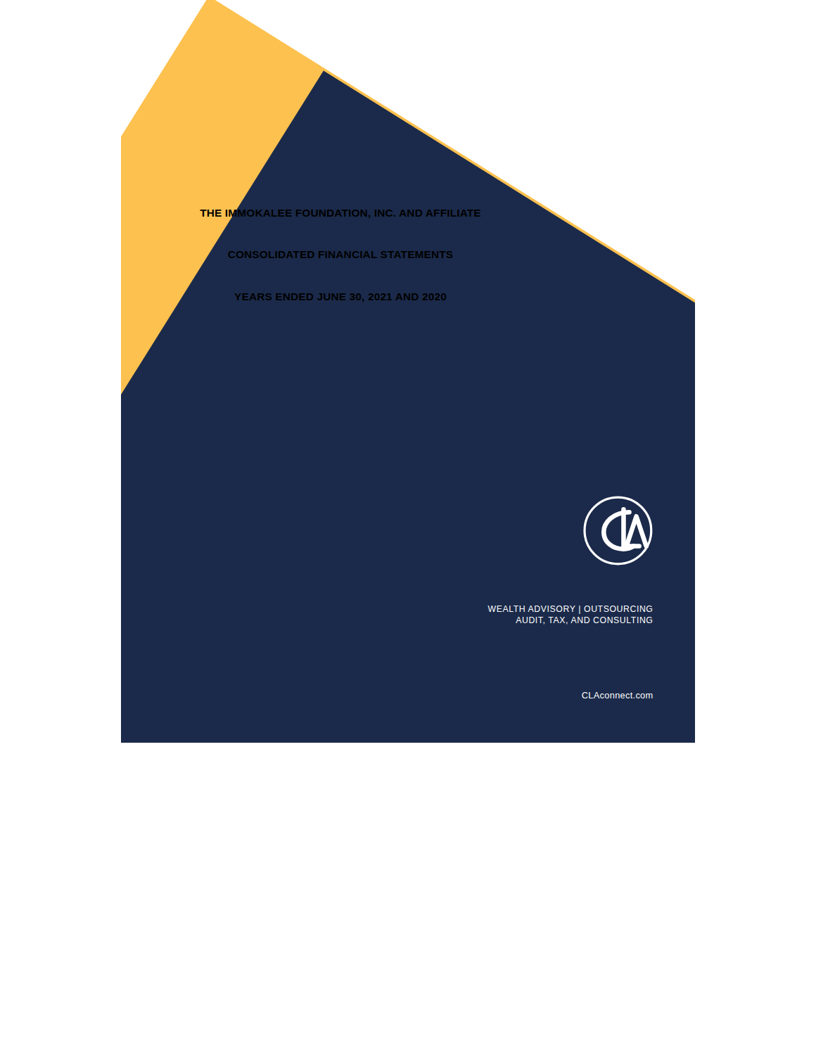THE IMMOKALEE FOUNDATION, INC. AND AFFILIATE
CONSOLIDATED FINANCIAL STATEMENTS
YEARS ENDED JUNE 30, 2021 AND 2020
WEALTH ADVISORY | OUTSOURCING
AUDIT, TAX, AND CONSULTING
CLAconnect.com